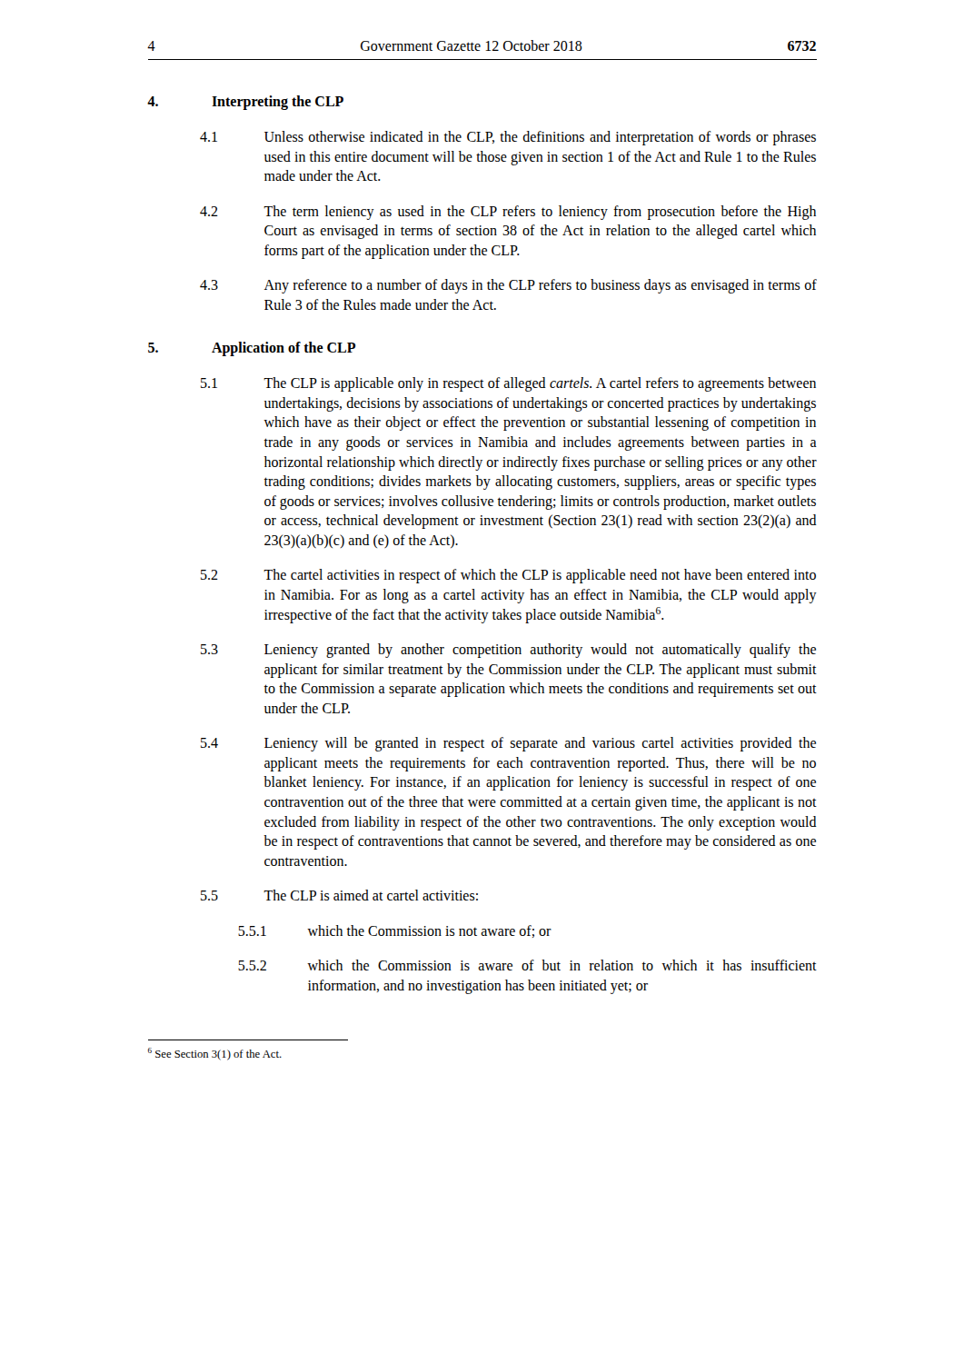4 Government Gazette 12 October 2018 6732
4. Interpreting the CLP
4.1 Unless otherwise indicated in the CLP, the definitions and interpretation of words or phrases used in this entire document will be those given in section 1 of the Act and Rule 1 to the Rules made under the Act.
4.2 The term leniency as used in the CLP refers to leniency from prosecution before the High Court as envisaged in terms of section 38 of the Act in relation to the alleged cartel which forms part of the application under the CLP.
4.3 Any reference to a number of days in the CLP refers to business days as envisaged in terms of Rule 3 of the Rules made under the Act.
5. Application of the CLP
5.1 The CLP is applicable only in respect of alleged cartels. A cartel refers to agreements between undertakings, decisions by associations of undertakings or concerted practices by undertakings which have as their object or effect the prevention or substantial lessening of competition in trade in any goods or services in Namibia and includes agreements between parties in a horizontal relationship which directly or indirectly fixes purchase or selling prices or any other trading conditions; divides markets by allocating customers, suppliers, areas or specific types of goods or services; involves collusive tendering; limits or controls production, market outlets or access, technical development or investment (Section 23(1) read with section 23(2)(a) and 23(3)(a)(b)(c) and (e) of the Act).
5.2 The cartel activities in respect of which the CLP is applicable need not have been entered into in Namibia. For as long as a cartel activity has an effect in Namibia, the CLP would apply irrespective of the fact that the activity takes place outside Namibia6.
5.3 Leniency granted by another competition authority would not automatically qualify the applicant for similar treatment by the Commission under the CLP. The applicant must submit to the Commission a separate application which meets the conditions and requirements set out under the CLP.
5.4 Leniency will be granted in respect of separate and various cartel activities provided the applicant meets the requirements for each contravention reported. Thus, there will be no blanket leniency. For instance, if an application for leniency is successful in respect of one contravention out of the three that were committed at a certain given time, the applicant is not excluded from liability in respect of the other two contraventions. The only exception would be in respect of contraventions that cannot be severed, and therefore may be considered as one contravention.
5.5 The CLP is aimed at cartel activities:
5.5.1 which the Commission is not aware of; or
5.5.2 which the Commission is aware of but in relation to which it has insufficient information, and no investigation has been initiated yet; or
6 See Section 3(1) of the Act.